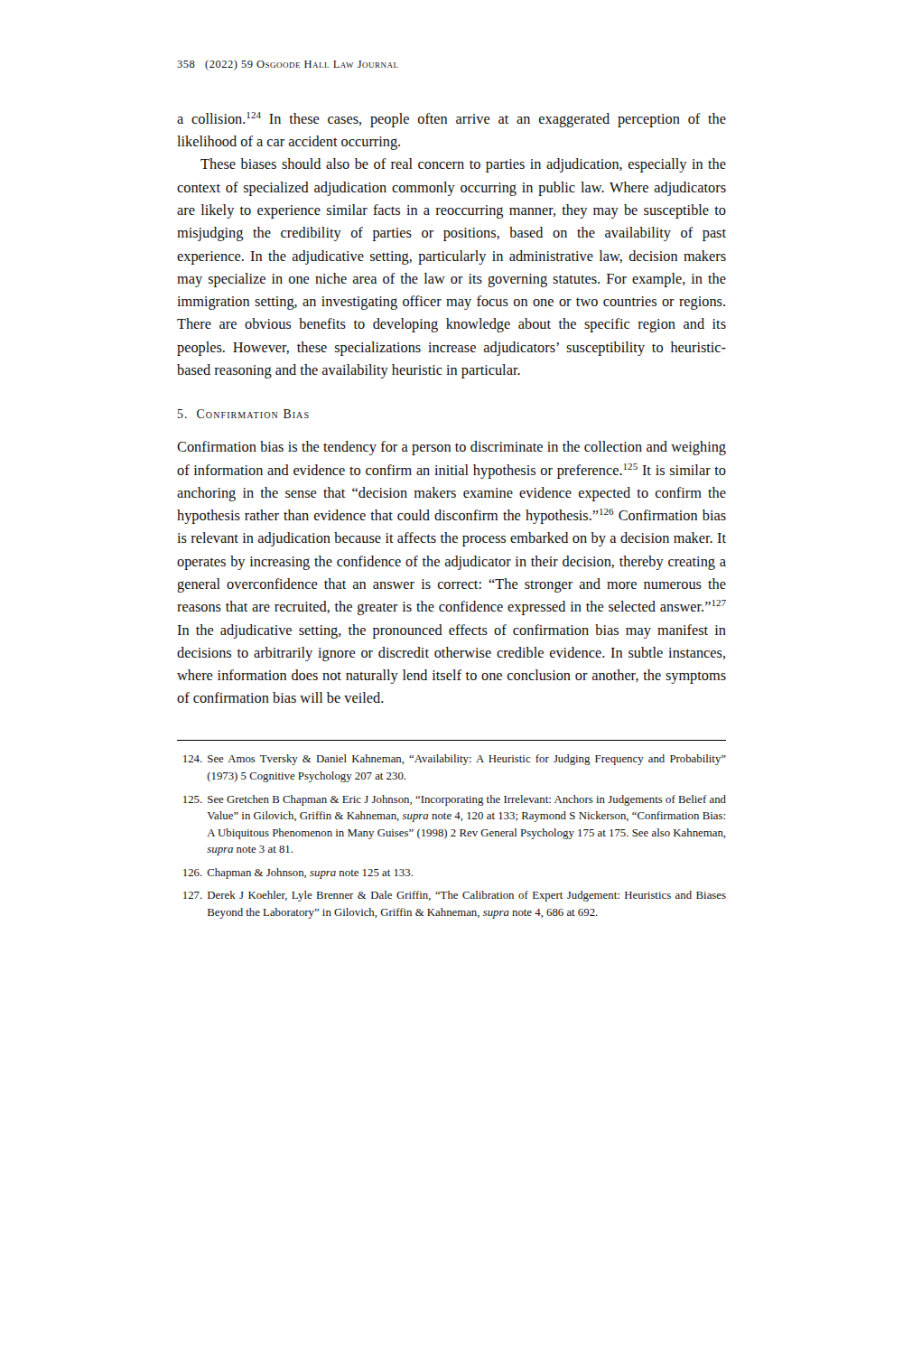358 (2022) 59 Osgoode Hall Law Journal
a collision.124 In these cases, people often arrive at an exaggerated perception of the likelihood of a car accident occurring.
These biases should also be of real concern to parties in adjudication, especially in the context of specialized adjudication commonly occurring in public law. Where adjudicators are likely to experience similar facts in a reoccurring manner, they may be susceptible to misjudging the credibility of parties or positions, based on the availability of past experience. In the adjudicative setting, particularly in administrative law, decision makers may specialize in one niche area of the law or its governing statutes. For example, in the immigration setting, an investigating officer may focus on one or two countries or regions. There are obvious benefits to developing knowledge about the specific region and its peoples. However, these specializations increase adjudicators’ susceptibility to heuristic-based reasoning and the availability heuristic in particular.
5. Confirmation Bias
Confirmation bias is the tendency for a person to discriminate in the collection and weighing of information and evidence to confirm an initial hypothesis or preference.125 It is similar to anchoring in the sense that “decision makers examine evidence expected to confirm the hypothesis rather than evidence that could disconfirm the hypothesis.”126 Confirmation bias is relevant in adjudication because it affects the process embarked on by a decision maker. It operates by increasing the confidence of the adjudicator in their decision, thereby creating a general overconfidence that an answer is correct: “The stronger and more numerous the reasons that are recruited, the greater is the confidence expressed in the selected answer.”127 In the adjudicative setting, the pronounced effects of confirmation bias may manifest in decisions to arbitrarily ignore or discredit otherwise credible evidence. In subtle instances, where information does not naturally lend itself to one conclusion or another, the symptoms of confirmation bias will be veiled.
See Amos Tversky & Daniel Kahneman, “Availability: A Heuristic for Judging Frequency and Probability” (1973) 5 Cognitive Psychology 207 at 230.
See Gretchen B Chapman & Eric J Johnson, “Incorporating the Irrelevant: Anchors in Judgements of Belief and Value” in Gilovich, Griffin & Kahneman, supra note 4, 120 at 133; Raymond S Nickerson, “Confirmation Bias: A Ubiquitous Phenomenon in Many Guises” (1998) 2 Rev General Psychology 175 at 175. See also Kahneman, supra note 3 at 81.
Chapman & Johnson, supra note 125 at 133.
Derek J Koehler, Lyle Brenner & Dale Griffin, “The Calibration of Expert Judgement: Heuristics and Biases Beyond the Laboratory” in Gilovich, Griffin & Kahneman, supra note 4, 686 at 692.